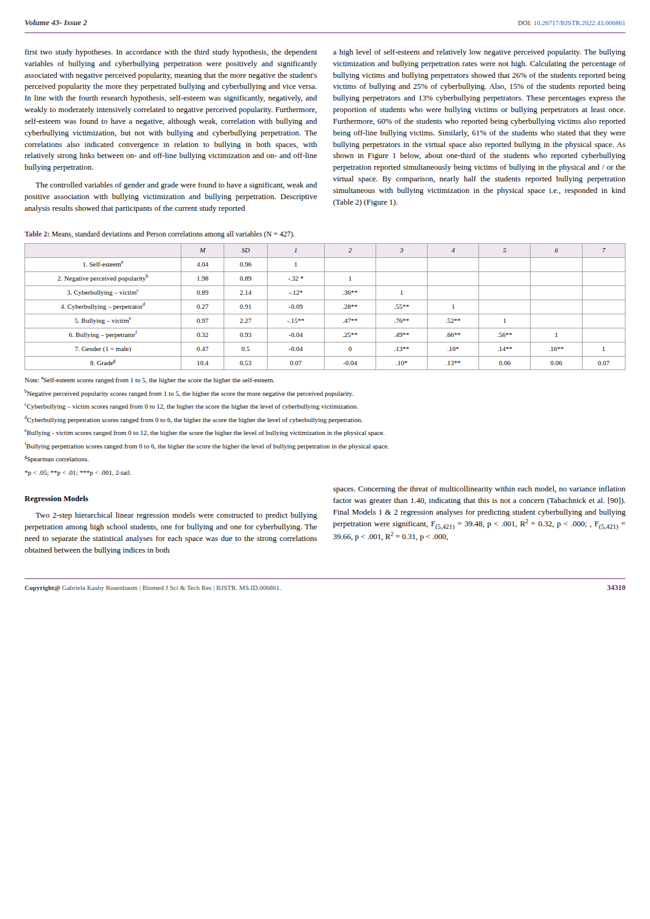Volume 43- Issue 2
DOI: 10.26717/BJSTR.2022.43.006861
first two study hypotheses. In accordance with the third study hypothesis, the dependent variables of bullying and cyberbullying perpetration were positively and significantly associated with negative perceived popularity, meaning that the more negative the student's perceived popularity the more they perpetrated bullying and cyberbullying and vice versa. In line with the fourth research hypothesis, self-esteem was significantly, negatively, and weakly to moderately intensively correlated to negative perceived popularity. Furthermore, self-esteem was found to have a negative, although weak, correlation with bullying and cyberbullying victimization, but not with bullying and cyberbullying perpetration. The correlations also indicated convergence in relation to bullying in both spaces, with relatively strong links between on- and off-line bullying victimization and on- and off-line bullying perpetration.
The controlled variables of gender and grade were found to have a significant, weak and positive association with bullying victimization and bullying perpetration. Descriptive analysis results showed that participants of the current study reported
a high level of self-esteem and relatively low negative perceived popularity. The bullying victimization and bullying perpetration rates were not high. Calculating the percentage of bullying victims and bullying perpetrators showed that 26% of the students reported being victims of bullying and 25% of cyberbullying. Also, 15% of the students reported being bullying perpetrators and 13% cyberbullying perpetrators. These percentages express the proportion of students who were bullying victims or bullying perpetrators at least once. Furthermore, 60% of the students who reported being cyberbullying victims also reported being off-line bullying victims. Similarly, 61% of the students who stated that they were bullying perpetrators in the virtual space also reported bullying in the physical space. As shown in Figure 1 below, about one-third of the students who reported cyberbullying perpetration reported simultaneously being victims of bullying in the physical and / or the virtual space. By comparison, nearly half the students reported bullying perpetration simultaneous with bullying victimization in the physical space i.e., responded in kind (Table 2) (Figure 1).
Table 2: Means, standard deviations and Person correlations among all variables (N = 427).
| | M | SD | 1 | 2 | 3 | 4 | 5 | 6 | 7 |
| --- | --- | --- | --- | --- | --- | --- | --- | --- | --- |
| 1. Self-esteem a | 4.04 | 0.96 | 1 | | | | | | |
| 2. Negative perceived popularity b | 1.98 | 0.89 | -.32 * | 1 | | | | | |
| 3. Cyberbullying – victim c | 0.89 | 2.14 | -.12* | .36** | 1 | | | | |
| 4. Cyberbullying – perpetrator d | 0.27 | 0.91 | -0.09 | .28** | .55** | 1 | | | |
| 5. Bullying – victim e | 0.97 | 2.27 | -.15** | .47** | .76** | .52** | 1 | | |
| 6. Bullying – perpetrator f | 0.32 | 0.93 | -0.04 | .25** | .49** | .66** | .56** | 1 | |
| 7. Gender (1 = male) | 0.47 | 0.5 | -0.04 | 0 | .13** | .10* | .14** | .16** | 1 |
| 8. Grade g | 10.4 | 0.53 | 0.07 | -0.04 | .10* | .13** | 0.06 | 0.06 | 0.07 |
Note: aSelf-esteem scores ranged from 1 to 5, the higher the score the higher the self-esteem.
bNegative perceived popularity scores ranged from 1 to 5, the higher the score the more negative the perceived popularity.
cCyberbullying – victim scores ranged from 0 to 12, the higher the score the higher the level of cyberbullying victimization.
dCyberbullying perpetration scores ranged from 0 to 6, the higher the score the higher the level of cyberbullying perpetration.
eBullying - victim scores ranged from 0 to 12, the higher the score the higher the level of bullying victimization in the physical space.
fBullying perpetration scores ranged from 0 to 6, the higher the score the higher the level of bullying perpetration in the physical space.
gSpearman correlations.
*p < .05; **p < .01; ***p < .001, 2-tail.
Regression Models
Two 2-step hierarchical linear regression models were constructed to predict bullying perpetration among high school students, one for bullying and one for cyberbullying. The need to separate the statistical analyses for each space was due to the strong correlations obtained between the bullying indices in both
spaces. Concerning the threat of multicollinearity within each model, no variance inflation factor was greater than 1.40, indicating that this is not a concern (Tabachnick et al. [90]). Final Models 1 & 2 regression analyses for predicting student cyberbullying and bullying perpetration were significant, F(5,421) = 39.48, p < .001, R2 = 0.32, p < .000; , F(5,421) = 39.66, p < .001, R2 = 0.31, p < .000,
Copyright@ Gabriela Kashy Rosenbaum | Biomed J Sci & Tech Res | BJSTR. MS.ID.006861.
34310